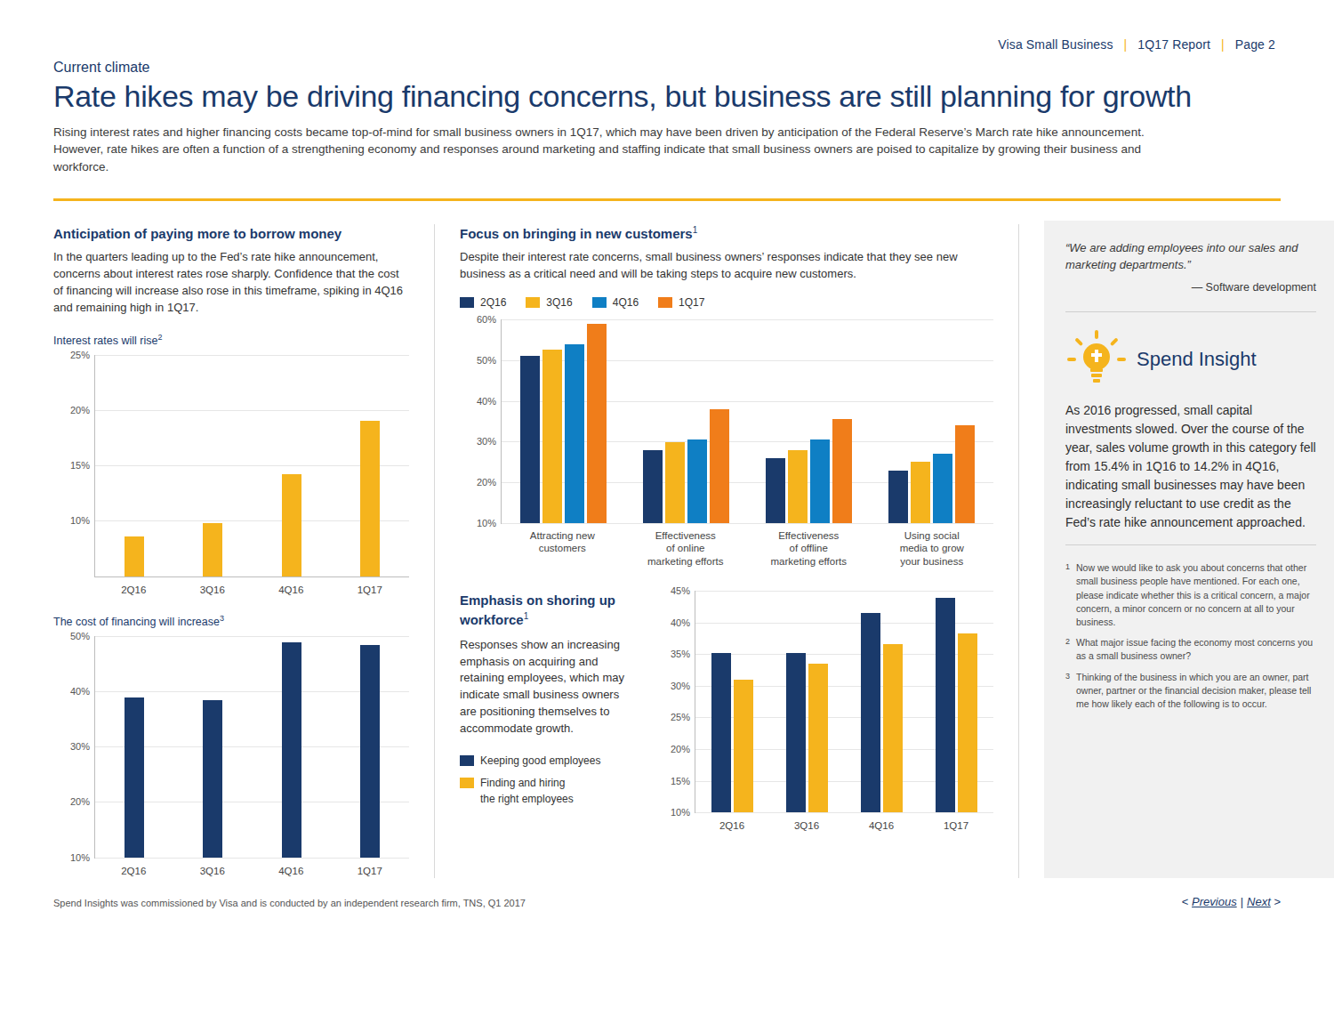Visa Small Business| 1Q17 Report| Page 2
Current climate
Rate hikes may be driving financing concerns, but business are still planning for growth
Rising interest rates and higher financing costs became top-of-mind for small business owners in 1Q17, which may have been driven by anticipation of the Federal Reserve’s March rate hike announcement. However, rate hikes are often a function of a strengthening economy and responses around marketing and staffing indicate that small business owners are poised to capitalize by growing their business and workforce.
Anticipation of paying more to borrow money
In the quarters leading up to the Fed’s rate hike announcement, concerns about interest rates rose sharply. Confidence that the cost of financing will increase also rose in this timeframe, spiking in 4Q16 and remaining high in 1Q17.
Interest rates will rise2
25%
20%
15%
10%
2Q16
3Q16
4Q16
1Q17
The cost of financing will increase3
50%
40%
30%
20%
10%
2Q16
3Q16
4Q16
1Q17
Focus on bringing in new customers1
Despite their interest rate concerns, small business owners’ responses indicate that they see new business as a critical need and will be taking steps to acquire new customers.
2Q16
3Q16
4Q16
1Q17
60%
50%
40%
30%
20%
10%
Attracting new
customers
Effectiveness
of online
marketing efforts
Effectiveness
of offline
marketing efforts
Using social
media to grow
your business
Emphasis on shoring up workforce1
Responses show an increasing emphasis on acquiring and retaining employees, which may indicate small business owners are positioning themselves to accommodate growth.
Keeping good employees
Finding and hiring
the right employees
45%
40%
35%
30%
25%
20%
15%
10%
2Q16
3Q16
4Q16
1Q17
“We are adding employees into our sales and marketing departments.”
— Software development
Spend Insight
As 2016 progressed, small capital investments slowed. Over the course of the year, sales volume growth in this category fell from 15.4% in 1Q16 to 14.2% in 4Q16, indicating small businesses may have been increasingly reluctant to use credit as the Fed’s rate hike announcement approached.
1 Now we would like to ask you about concerns that other small business people have mentioned. For each one, please indicate whether this is a critical concern, a major concern, a minor concern or no concern at all to your business.
2 What major issue facing the economy most concerns you as a small business owner?
3 Thinking of the business in which you are an owner, part owner, partner or the financial decision maker, please tell me how likely each of the following is to occur.
Spend Insights was commissioned by Visa and is conducted by an independent research firm, TNS, Q1 2017
< Previous|Next >